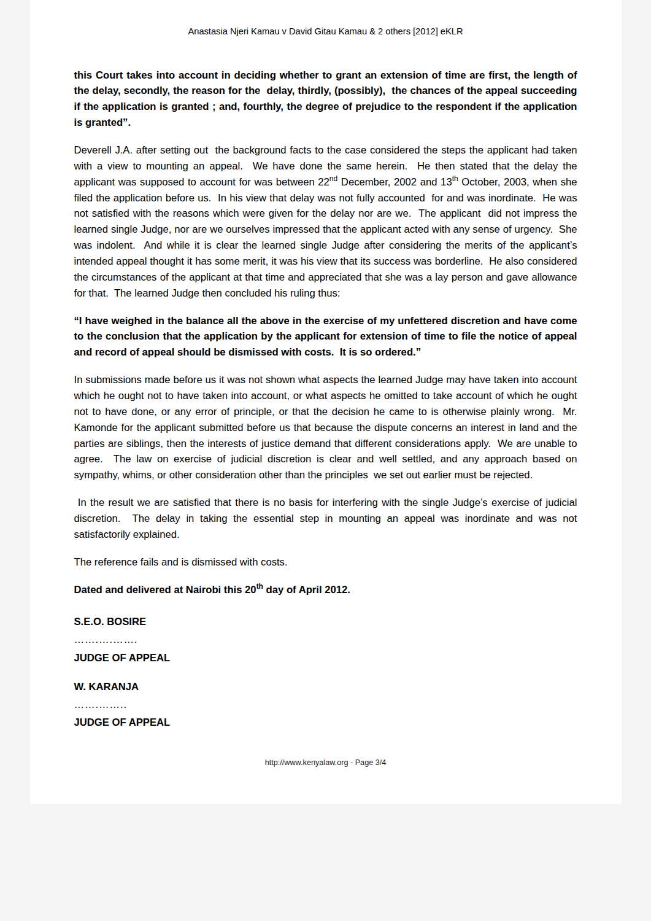Anastasia Njeri Kamau v David Gitau Kamau & 2 others [2012] eKLR
this Court takes into account in deciding whether to grant an extension of time are first, the length of the delay, secondly, the reason for the delay, thirdly, (possibly), the chances of the appeal succeeding if the application is granted ; and, fourthly, the degree of prejudice to the respondent if the application is granted”.
Deverell J.A. after setting out the background facts to the case considered the steps the applicant had taken with a view to mounting an appeal. We have done the same herein. He then stated that the delay the applicant was supposed to account for was between 22nd December, 2002 and 13th October, 2003, when she filed the application before us. In his view that delay was not fully accounted for and was inordinate. He was not satisfied with the reasons which were given for the delay nor are we. The applicant did not impress the learned single Judge, nor are we ourselves impressed that the applicant acted with any sense of urgency. She was indolent. And while it is clear the learned single Judge after considering the merits of the applicant’s intended appeal thought it has some merit, it was his view that its success was borderline. He also considered the circumstances of the applicant at that time and appreciated that she was a lay person and gave allowance for that. The learned Judge then concluded his ruling thus:
“I have weighed in the balance all the above in the exercise of my unfettered discretion and have come to the conclusion that the application by the applicant for extension of time to file the notice of appeal and record of appeal should be dismissed with costs. It is so ordered.”
In submissions made before us it was not shown what aspects the learned Judge may have taken into account which he ought not to have taken into account, or what aspects he omitted to take account of which he ought not to have done, or any error of principle, or that the decision he came to is otherwise plainly wrong. Mr. Kamonde for the applicant submitted before us that because the dispute concerns an interest in land and the parties are siblings, then the interests of justice demand that different considerations apply. We are unable to agree. The law on exercise of judicial discretion is clear and well settled, and any approach based on sympathy, whims, or other consideration other than the principles we set out earlier must be rejected.
In the result we are satisfied that there is no basis for interfering with the single Judge’s exercise of judicial discretion. The delay in taking the essential step in mounting an appeal was inordinate and was not satisfactorily explained.
The reference fails and is dismissed with costs.
Dated and delivered at Nairobi this 20th day of April 2012.
S.E.O. BOSIRE
…….….…….
JUDGE OF APPEAL
W. KARANJA
…….……..
JUDGE OF APPEAL
http://www.kenyalaw.org - Page 3/4